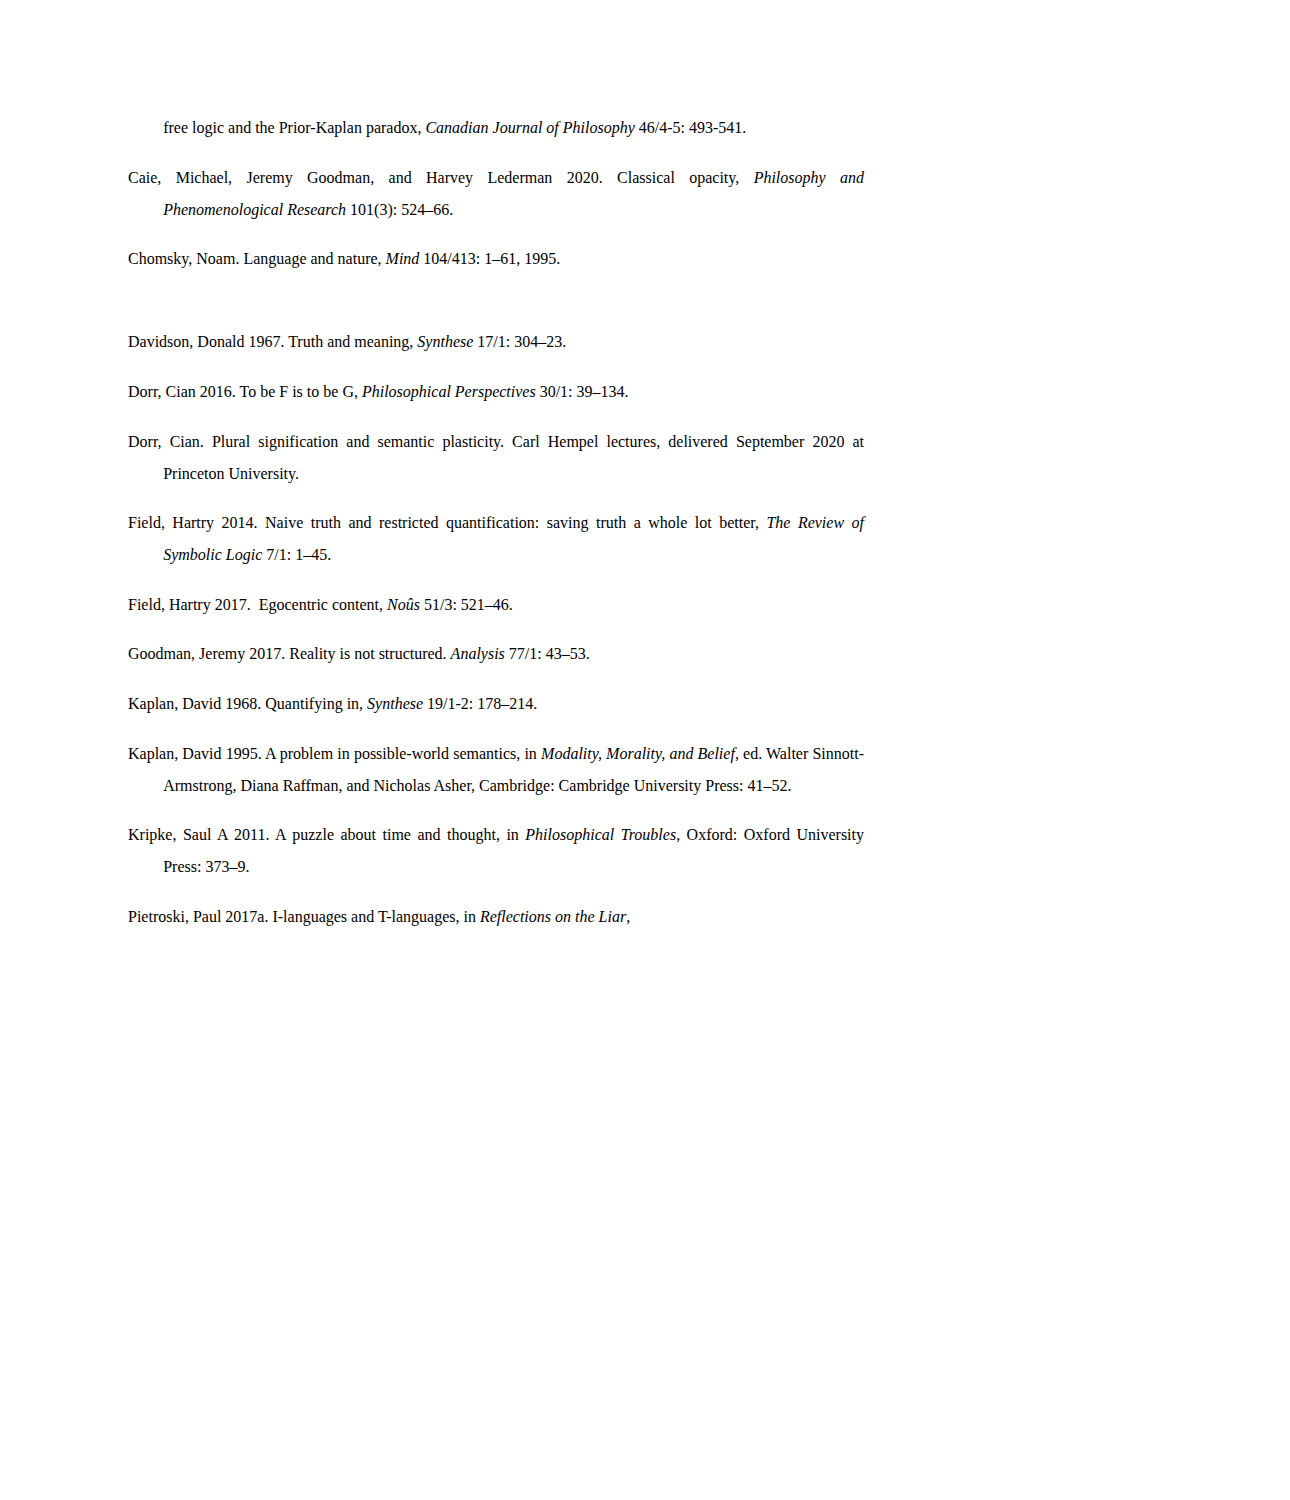free logic and the Prior-Kaplan paradox, Canadian Journal of Philosophy 46/4-5: 493-541.
Caie, Michael, Jeremy Goodman, and Harvey Lederman 2020. Classical opacity, Philosophy and Phenomenological Research 101(3): 524–66.
Chomsky, Noam. Language and nature, Mind 104/413: 1–61, 1995.
Davidson, Donald 1967. Truth and meaning, Synthese 17/1: 304–23.
Dorr, Cian 2016. To be F is to be G, Philosophical Perspectives 30/1: 39–134.
Dorr, Cian. Plural signification and semantic plasticity. Carl Hempel lectures, delivered September 2020 at Princeton University.
Field, Hartry 2014. Naive truth and restricted quantification: saving truth a whole lot better, The Review of Symbolic Logic 7/1: 1–45.
Field, Hartry 2017. Egocentric content, Noûs 51/3: 521–46.
Goodman, Jeremy 2017. Reality is not structured. Analysis 77/1: 43–53.
Kaplan, David 1968. Quantifying in, Synthese 19/1-2: 178–214.
Kaplan, David 1995. A problem in possible-world semantics, in Modality, Morality, and Belief, ed. Walter Sinnott-Armstrong, Diana Raffman, and Nicholas Asher, Cambridge: Cambridge University Press: 41–52.
Kripke, Saul A 2011. A puzzle about time and thought, in Philosophical Troubles, Oxford: Oxford University Press: 373–9.
Pietroski, Paul 2017a. I-languages and T-languages, in Reflections on the Liar,